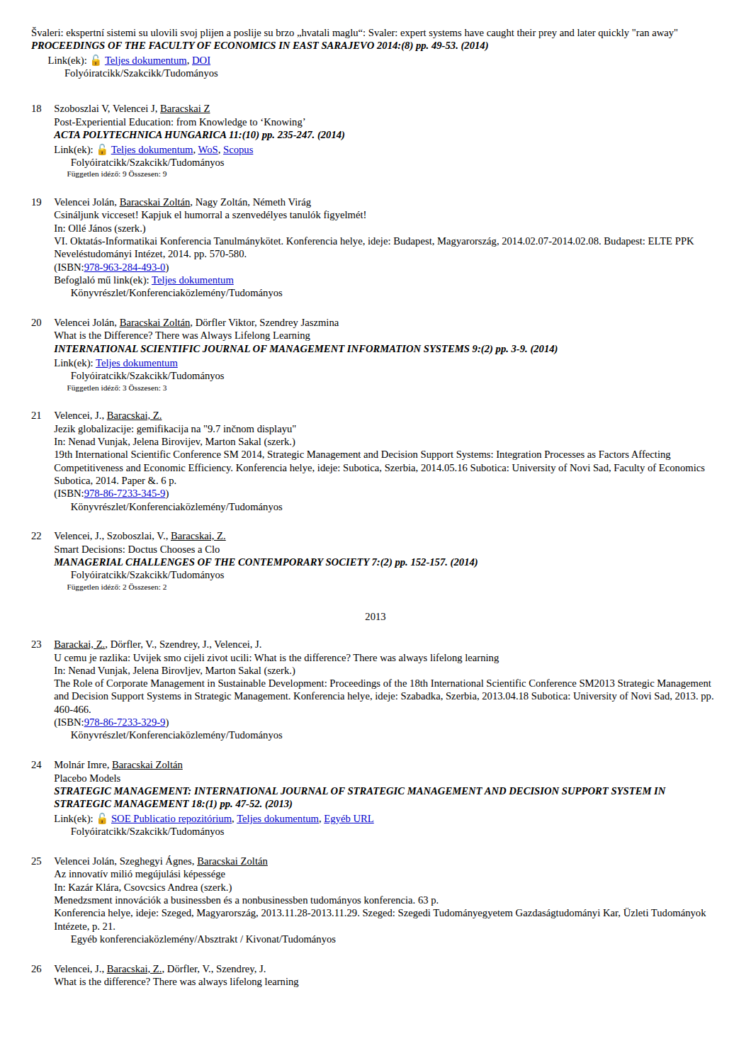Švaleri: ekspertní sistemi su ulovili svoj plijen a poslije su brzo „hvatali maglu“: Svaler: expert systems have caught their prey and later quickly "ran away"
PROCEEDINGS OF THE FACULTY OF ECONOMICS IN EAST SARAJEVO 2014:(8) pp. 49-53. (2014)
Link(ek): 🔓 Teljes dokumentum, DOI
Folyóiratcikk/Szakcikk/Tudományos
18
Szoboszlai V, Velencei J, Baracskai Z
Post-Experiential Education: from Knowledge to ‘Knowing’
ACTA POLYTECHNICA HUNGARICA 11:(10) pp. 235-247. (2014)
Link(ek): 🔓 Teljes dokumentum, WoS, Scopus
Folyóiratcikk/Szakcikk/Tudományos
Független idéző: 9 Összesen: 9
19
Velencei Jolán, Baracskai Zoltán, Nagy Zoltán, Németh Virág
Csináljunk vicceset! Kapjuk el humorral a szenvedélyes tanulók figyelmét!
In: Ollé János (szerk.)
VI. Oktatás-Informatikai Konferencia Tanulmánykötet. Konferencia helye, ideje: Budapest, Magyarország, 2014.02.07-2014.02.08. Budapest: ELTE PPK Neveléstudományi Intézet, 2014. pp. 570-580.
(ISBN:978-963-284-493-0)
Befoglaló mű link(ek): Teljes dokumentum
Könyvrészlet/Konferenciaközlemény/Tudományos
20
Velencei Jolán, Baracskai Zoltán, Dörfler Viktor, Szendrey Jaszmina
What is the Difference? There was Always Lifelong Learning
INTERNATIONAL SCIENTIFIC JOURNAL OF MANAGEMENT INFORMATION SYSTEMS 9:(2) pp. 3-9. (2014)
Link(ek): Teljes dokumentum
Folyóiratcikk/Szakcikk/Tudományos
Független idéző: 3 Összesen: 3
21
Velencei, J., Baracskai, Z.
Jezik globalizacije: gemifikacija na "9.7 inčnom displayu"
In: Nenad Vunjak, Jelena Birovijev, Marton Sakal (szerk.)
19th International Scientific Conference SM 2014, Strategic Management and Decision Support Systems: Integration Processes as Factors Affecting Competitiveness and Economic Efficiency. Konferencia helye, ideje: Subotica, Szerbia, 2014.05.16 Subotica: University of Novi Sad, Faculty of Economics Subotica, 2014. Paper &. 6 p.
(ISBN:978-86-7233-345-9)
Könyvrészlet/Konferenciaközlemény/Tudományos
22
Velencei, J., Szoboszlai, V., Baracskai, Z.
Smart Decisions: Doctus Chooses a Clo
MANAGERIAL CHALLENGES OF THE CONTEMPORARY SOCIETY 7:(2) pp. 152-157. (2014)
Folyóiratcikk/Szakcikk/Tudományos
Független idéző: 2 Összesen: 2
2013
23
Barackai, Z., Dörfler, V., Szendrey, J., Velencei, J.
U cemu je razlika: Uvijek smo cijeli zivot ucili: What is the difference? There was always lifelong learning
In: Nenad Vunjak, Jelena Birovljev, Marton Sakal (szerk.)
The Role of Corporate Management in Sustainable Development: Proceedings of the 18th International Scientific Conference SM2013 Strategic Management and Decision Support Systems in Strategic Management. Konferencia helye, ideje: Szabadka, Szerbia, 2013.04.18 Subotica: University of Novi Sad, 2013. pp. 460-466.
(ISBN:978-86-7233-329-9)
Könyvrészlet/Konferenciaközlemény/Tudományos
24
Molnár Imre, Baracskai Zoltán
Placebo Models
STRATEGIC MANAGEMENT: INTERNATIONAL JOURNAL OF STRATEGIC MANAGEMENT AND DECISION SUPPORT SYSTEM IN STRATEGIC MANAGEMENT 18:(1) pp. 47-52. (2013)
Link(ek): 🔓 SOE Publicatio repozitórium, Teljes dokumentum, Egyéb URL
Folyóiratcikk/Szakcikk/Tudományos
25
Velencei Jolán, Szeghegyi Ágnes, Baracskai Zoltán
Az innovatív milió megújulási képessége
In: Kazár Klára, Csovcsics Andrea (szerk.)
Menedzsment innovációk a businessben és a nonbusinessben tudományos konferencia. 63 p.
Konferencia helye, ideje: Szeged, Magyarország, 2013.11.28-2013.11.29. Szeged: Szegedi Tudományegyetem Gazdaságtudományi Kar, Üzleti Tudományok Intézete, p. 21.
Egyéb konferenciaközlemény/Absztrakt / Kivonat/Tudományos
26
Velencei, J., Baracskai, Z., Dörfler, V., Szendrey, J.
What is the difference? There was always lifelong learning